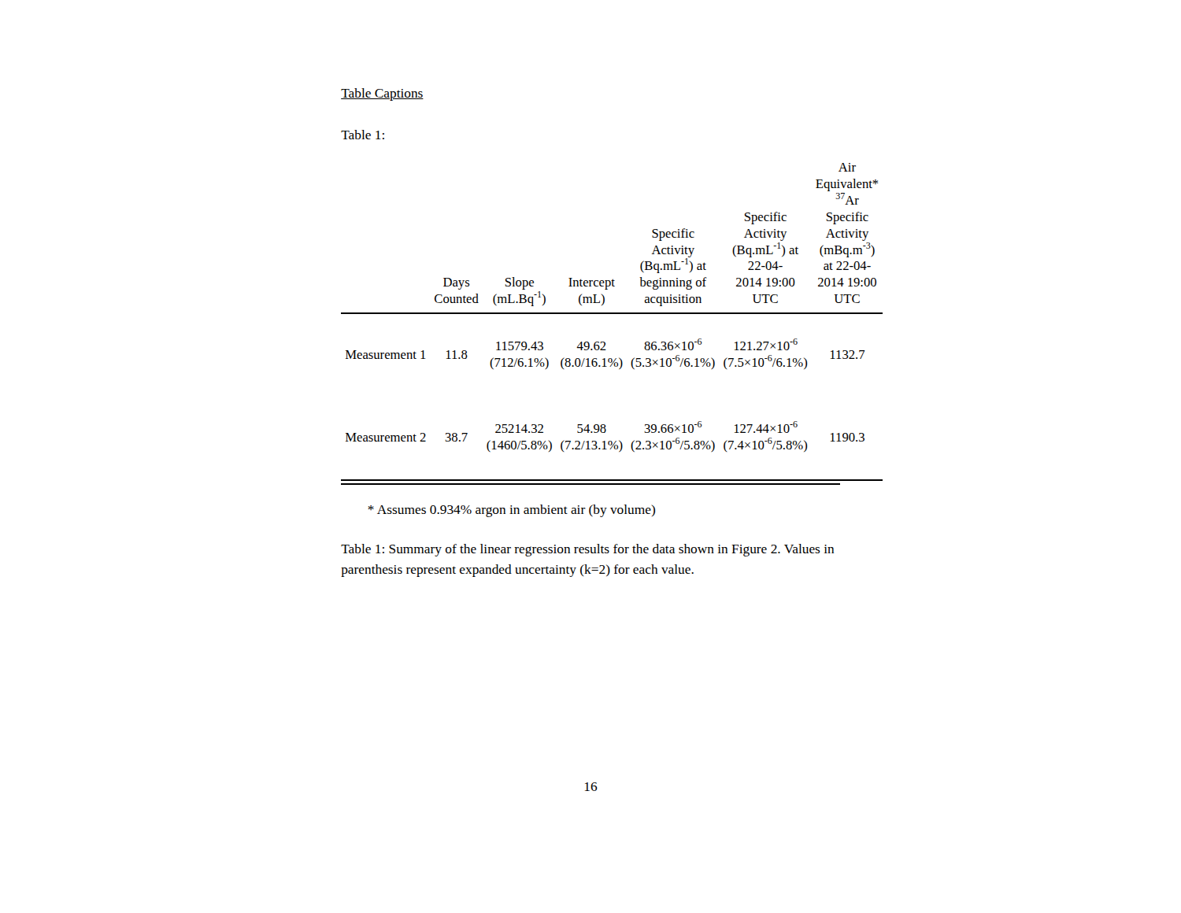Table Captions
Table 1:
| | Days Counted | Slope (mL.Bq -1 ) | Intercept (mL) | Specific Activity (Bq.mL -1 ) at beginning of acquisition | Specific Activity (Bq.mL -1 ) at 22-04- 2014 19:00 UTC | Air Equivalent* 37 Ar Specific Activity (mBq.m -3 ) at 22-04- 2014 19:00 UTC |
| --- | --- | --- | --- | --- | --- | --- |
| Measurement 1 | 11.8 | 11579.43 (712/6.1%) | 49.62 (8.0/16.1%) | 86.36×10 -6 (5.3×10 -6 /6.1%) | 121.27×10 -6 (7.5×10 -6 /6.1%) | 1132.7 |
| Measurement 2 | 38.7 | 25214.32 (1460/5.8%) | 54.98 (7.2/13.1%) | 39.66×10 -6 (2.3×10 -6 /5.8%) | 127.44×10 -6 (7.4×10 -6 /5.8%) | 1190.3 |
* Assumes 0.934% argon in ambient air (by volume)
Table 1: Summary of the linear regression results for the data shown in Figure 2. Values in parenthesis represent expanded uncertainty (k=2) for each value.
16